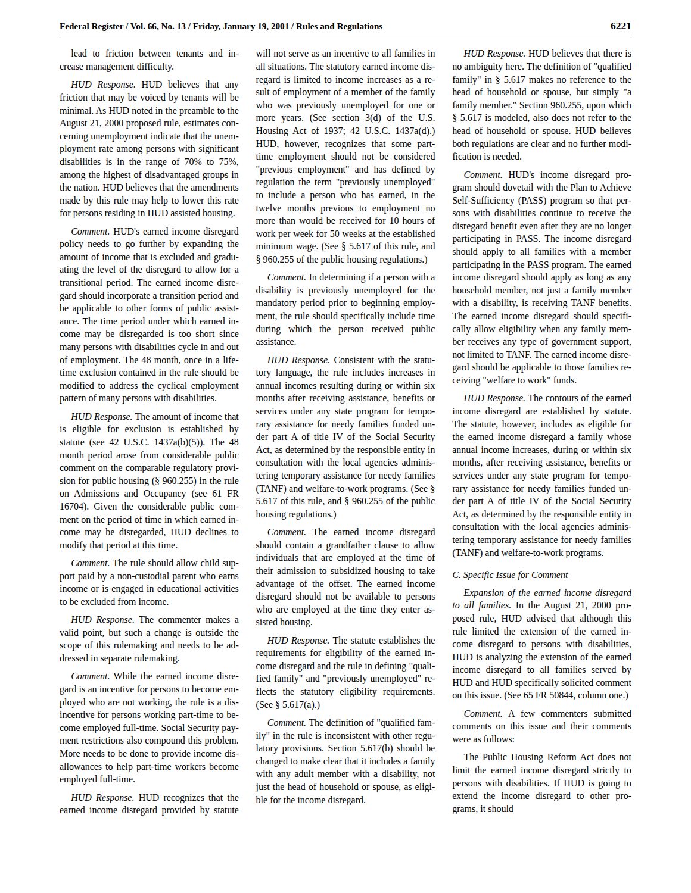Federal Register / Vol. 66, No. 13 / Friday, January 19, 2001 / Rules and Regulations 6221
lead to friction between tenants and increase management difficulty.
HUD Response. HUD believes that any friction that may be voiced by tenants will be minimal. As HUD noted in the preamble to the August 21, 2000 proposed rule, estimates concerning unemployment indicate that the unemployment rate among persons with significant disabilities is in the range of 70% to 75%, among the highest of disadvantaged groups in the nation. HUD believes that the amendments made by this rule may help to lower this rate for persons residing in HUD assisted housing.
Comment. HUD's earned income disregard policy needs to go further by expanding the amount of income that is excluded and graduating the level of the disregard to allow for a transitional period. The earned income disregard should incorporate a transition period and be applicable to other forms of public assistance. The time period under which earned income may be disregarded is too short since many persons with disabilities cycle in and out of employment. The 48 month, once in a lifetime exclusion contained in the rule should be modified to address the cyclical employment pattern of many persons with disabilities.
HUD Response. The amount of income that is eligible for exclusion is established by statute (see 42 U.S.C. 1437a(b)(5)). The 48 month period arose from considerable public comment on the comparable regulatory provision for public housing (§ 960.255) in the rule on Admissions and Occupancy (see 61 FR 16704). Given the considerable public comment on the period of time in which earned income may be disregarded, HUD declines to modify that period at this time.
Comment. The rule should allow child support paid by a non-custodial parent who earns income or is engaged in educational activities to be excluded from income.
HUD Response. The commenter makes a valid point, but such a change is outside the scope of this rulemaking and needs to be addressed in separate rulemaking.
Comment. While the earned income disregard is an incentive for persons to become employed who are not working, the rule is a disincentive for persons working part-time to become employed full-time. Social Security payment restrictions also compound this problem. More needs to be done to provide income disallowances to help part-time workers become employed full-time.
HUD Response. HUD recognizes that the earned income disregard provided by statute will not serve as an incentive to all families in all situations. The statutory earned income disregard is limited to income increases as a result of employment of a member of the family who was previously unemployed for one or more years. (See section 3(d) of the U.S. Housing Act of 1937; 42 U.S.C. 1437a(d).) HUD, however, recognizes that some part-time employment should not be considered "previous employment" and has defined by regulation the term "previously unemployed" to include a person who has earned, in the twelve months previous to employment no more than would be received for 10 hours of work per week for 50 weeks at the established minimum wage. (See § 5.617 of this rule, and § 960.255 of the public housing regulations.)
Comment. In determining if a person with a disability is previously unemployed for the mandatory period prior to beginning employment, the rule should specifically include time during which the person received public assistance.
HUD Response. Consistent with the statutory language, the rule includes increases in annual incomes resulting during or within six months after receiving assistance, benefits or services under any state program for temporary assistance for needy families funded under part A of title IV of the Social Security Act, as determined by the responsible entity in consultation with the local agencies administering temporary assistance for needy families (TANF) and welfare-to-work programs. (See § 5.617 of this rule, and § 960.255 of the public housing regulations.)
Comment. The earned income disregard should contain a grandfather clause to allow individuals that are employed at the time of their admission to subsidized housing to take advantage of the offset. The earned income disregard should not be available to persons who are employed at the time they enter assisted housing.
HUD Response. The statute establishes the requirements for eligibility of the earned income disregard and the rule in defining "qualified family" and "previously unemployed" reflects the statutory eligibility requirements. (See § 5.617(a).)
Comment. The definition of "qualified family" in the rule is inconsistent with other regulatory provisions. Section 5.617(b) should be changed to make clear that it includes a family with any adult member with a disability, not just the head of household or spouse, as eligible for the income disregard.
HUD Response. HUD believes that there is no ambiguity here. The definition of "qualified family" in § 5.617 makes no reference to the head of household or spouse, but simply "a family member." Section 960.255, upon which § 5.617 is modeled, also does not refer to the head of household or spouse. HUD believes both regulations are clear and no further modification is needed.
Comment. HUD's income disregard program should dovetail with the Plan to Achieve Self-Sufficiency (PASS) program so that persons with disabilities continue to receive the disregard benefit even after they are no longer participating in PASS. The income disregard should apply to all families with a member participating in the PASS program. The earned income disregard should apply as long as any household member, not just a family member with a disability, is receiving TANF benefits. The earned income disregard should specifically allow eligibility when any family member receives any type of government support, not limited to TANF. The earned income disregard should be applicable to those families receiving "welfare to work" funds.
HUD Response. The contours of the earned income disregard are established by statute. The statute, however, includes as eligible for the earned income disregard a family whose annual income increases, during or within six months, after receiving assistance, benefits or services under any state program for temporary assistance for needy families funded under part A of title IV of the Social Security Act, as determined by the responsible entity in consultation with the local agencies administering temporary assistance for needy families (TANF) and welfare-to-work programs.
C. Specific Issue for Comment
Expansion of the earned income disregard to all families. In the August 21, 2000 proposed rule, HUD advised that although this rule limited the extension of the earned income disregard to persons with disabilities, HUD is analyzing the extension of the earned income disregard to all families served by HUD and HUD specifically solicited comment on this issue. (See 65 FR 50844, column one.)
Comment. A few commenters submitted comments on this issue and their comments were as follows:
The Public Housing Reform Act does not limit the earned income disregard strictly to persons with disabilities. If HUD is going to extend the income disregard to other programs, it should